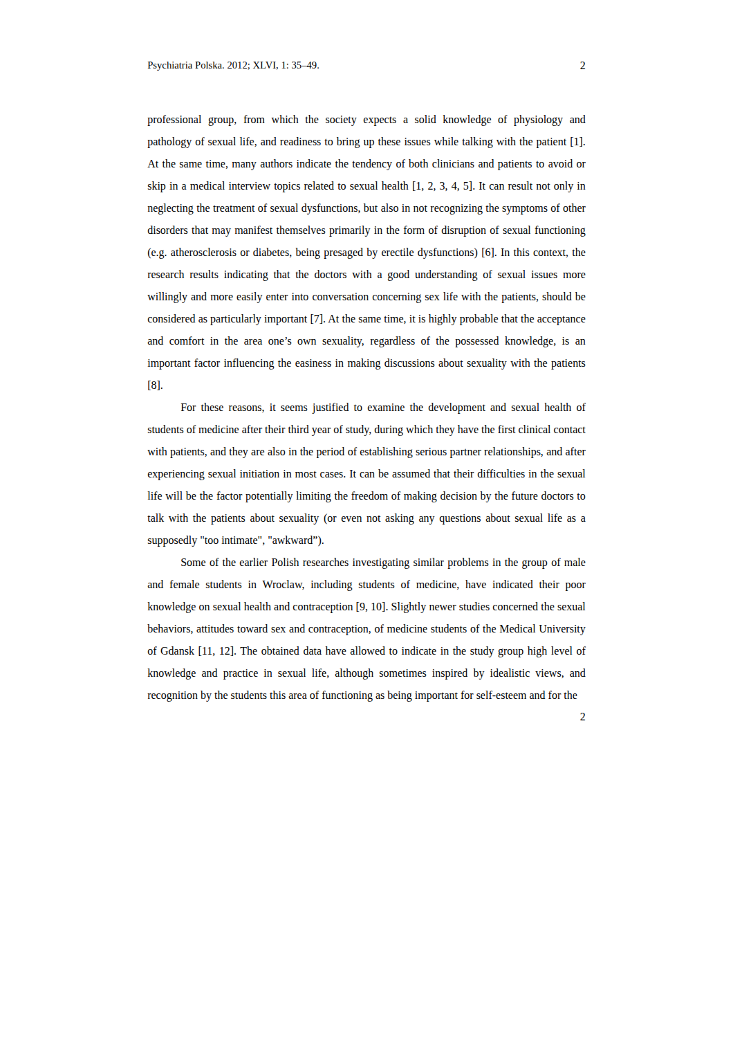Psychiatria Polska. 2012; XLVI, 1: 35–49.
2
professional group, from which the society expects a solid knowledge of physiology and pathology of sexual life, and readiness to bring up these issues while talking with the patient [1]. At the same time, many authors indicate the tendency of both clinicians and patients to avoid or skip in a medical interview topics related to sexual health [1, 2, 3, 4, 5]. It can result not only in neglecting the treatment of sexual dysfunctions, but also in not recognizing the symptoms of other disorders that may manifest themselves primarily in the form of disruption of sexual functioning (e.g. atherosclerosis or diabetes, being presaged by erectile dysfunctions) [6]. In this context, the research results indicating that the doctors with a good understanding of sexual issues more willingly and more easily enter into conversation concerning sex life with the patients, should be considered as particularly important [7]. At the same time, it is highly probable that the acceptance and comfort in the area one’s own sexuality, regardless of the possessed knowledge, is an important factor influencing the easiness in making discussions about sexuality with the patients [8].
For these reasons, it seems justified to examine the development and sexual health of students of medicine after their third year of study, during which they have the first clinical contact with patients, and they are also in the period of establishing serious partner relationships, and after experiencing sexual initiation in most cases. It can be assumed that their difficulties in the sexual life will be the factor potentially limiting the freedom of making decision by the future doctors to talk with the patients about sexuality (or even not asking any questions about sexual life as a supposedly "too intimate", "awkward”).
Some of the earlier Polish researches investigating similar problems in the group of male and female students in Wroclaw, including students of medicine, have indicated their poor knowledge on sexual health and contraception [9, 10]. Slightly newer studies concerned the sexual behaviors, attitudes toward sex and contraception, of medicine students of the Medical University of Gdansk [11, 12]. The obtained data have allowed to indicate in the study group high level of knowledge and practice in sexual life, although sometimes inspired by idealistic views, and recognition by the students this area of functioning as being important for self-esteem and for the
2